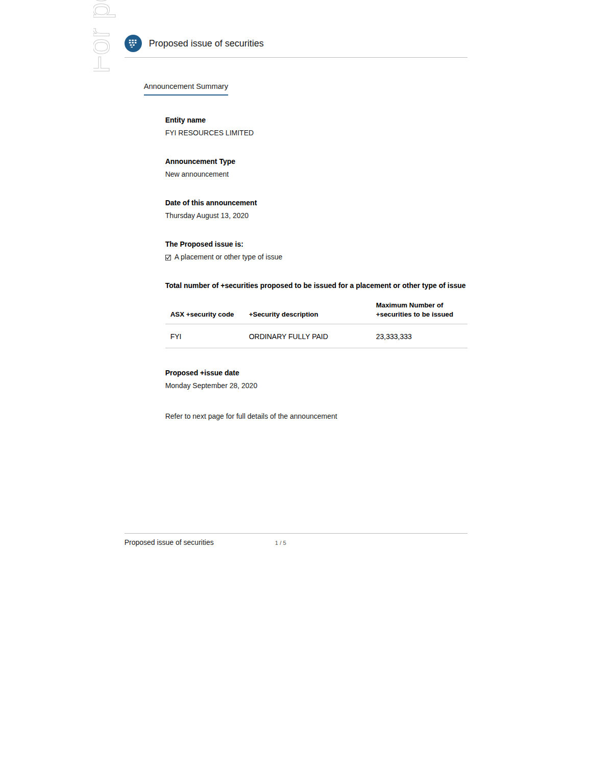For personal use only
Proposed issue of securities
Announcement Summary
Entity name
FYI RESOURCES LIMITED
Announcement Type
New announcement
Date of this announcement
Thursday August 13, 2020
The Proposed issue is:
A placement or other type of issue
Total number of +securities proposed to be issued for a placement or other type of issue
| ASX +security code | +Security description | Maximum Number of +securities to be issued |
| --- | --- | --- |
| FYI | ORDINARY FULLY PAID | 23,333,333 |
Proposed +issue date
Monday September 28, 2020
Refer to next page for full details of the announcement
Proposed issue of securities
1 / 5